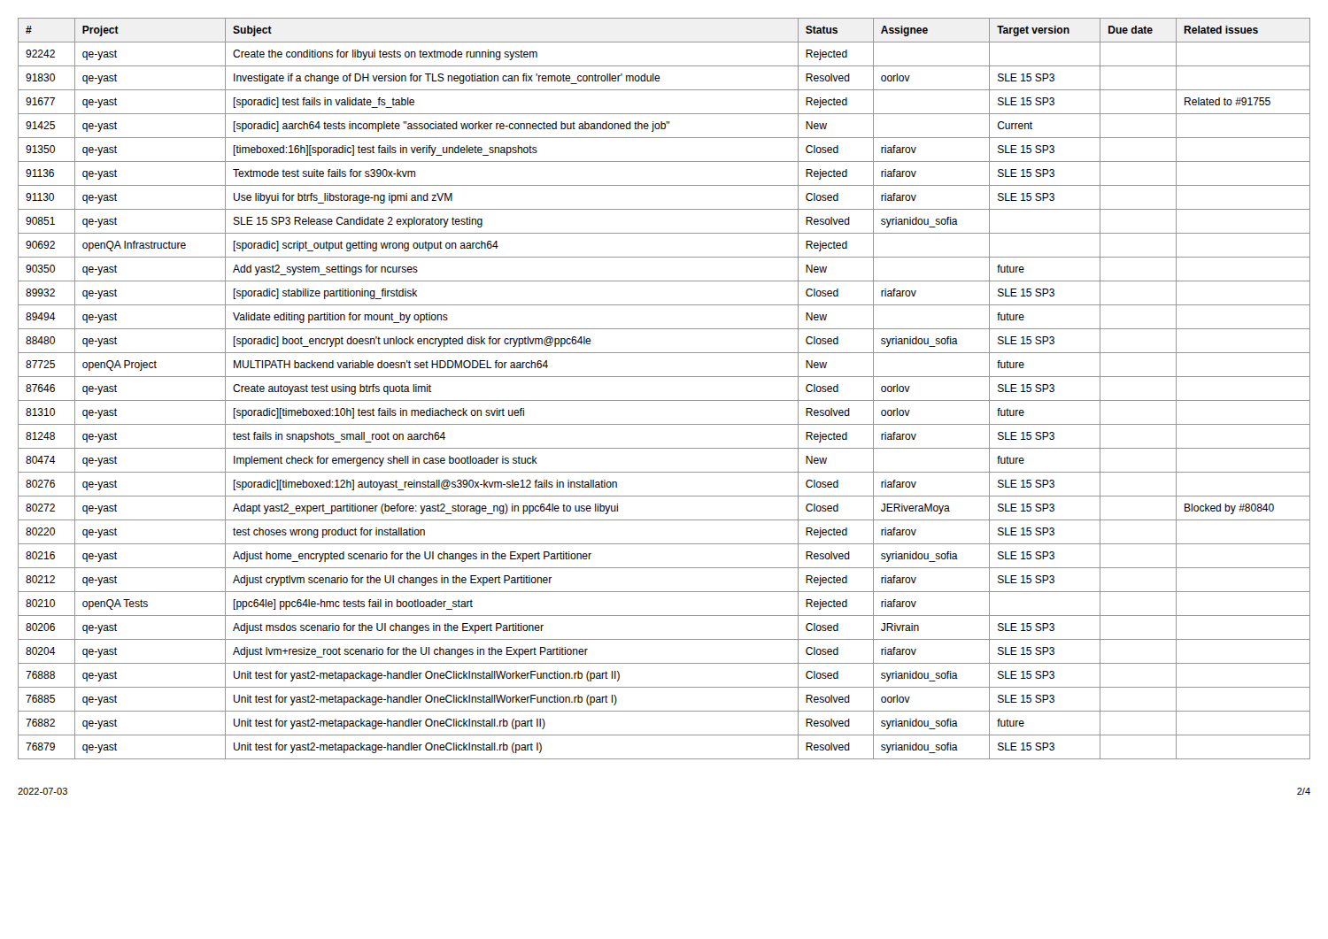| # | Project | Subject | Status | Assignee | Target version | Due date | Related issues |
| --- | --- | --- | --- | --- | --- | --- | --- |
| 92242 | qe-yast | Create the conditions for libyui tests on textmode running system | Rejected | | | | |
| 91830 | qe-yast | Investigate if a change of DH version for TLS negotiation can fix 'remote_controller' module | Resolved | oorlov | SLE 15 SP3 | | |
| 91677 | qe-yast | [sporadic] test fails in validate_fs_table | Rejected | | SLE 15 SP3 | | Related to #91755 |
| 91425 | qe-yast | [sporadic] aarch64 tests incomplete "associated worker re-connected but abandoned the job" | New | | Current | | |
| 91350 | qe-yast | [timeboxed:16h][sporadic] test fails in verify_undelete_snapshots | Closed | riafarov | SLE 15 SP3 | | |
| 91136 | qe-yast | Textmode test suite fails for s390x-kvm | Rejected | riafarov | SLE 15 SP3 | | |
| 91130 | qe-yast | Use libyui for btrfs_libstorage-ng ipmi and zVM | Closed | riafarov | SLE 15 SP3 | | |
| 90851 | qe-yast | SLE 15 SP3 Release Candidate 2 exploratory testing | Resolved | syrianidou_sofia | | | |
| 90692 | openQA Infrastructure | [sporadic] script_output getting wrong output on aarch64 | Rejected | | | | |
| 90350 | qe-yast | Add yast2_system_settings for ncurses | New | | future | | |
| 89932 | qe-yast | [sporadic] stabilize partitioning_firstdisk | Closed | riafarov | SLE 15 SP3 | | |
| 89494 | qe-yast | Validate editing partition for mount_by options | New | | future | | |
| 88480 | qe-yast | [sporadic] boot_encrypt doesn't unlock encrypted disk for cryptlvm@ppc64le | Closed | syrianidou_sofia | SLE 15 SP3 | | |
| 87725 | openQA Project | MULTIPATH backend variable doesn't set HDDMODEL for aarch64 | New | | future | | |
| 87646 | qe-yast | Create autoyast test using btrfs quota limit | Closed | oorlov | SLE 15 SP3 | | |
| 81310 | qe-yast | [sporadic][timeboxed:10h] test fails in mediacheck on svirt uefi | Resolved | oorlov | future | | |
| 81248 | qe-yast | test fails in snapshots_small_root on aarch64 | Rejected | riafarov | SLE 15 SP3 | | |
| 80474 | qe-yast | Implement check for emergency shell in case bootloader is stuck | New | | future | | |
| 80276 | qe-yast | [sporadic][timeboxed:12h] autoyast_reinstall@s390x-kvm-sle12 fails in installation | Closed | riafarov | SLE 15 SP3 | | |
| 80272 | qe-yast | Adapt yast2_expert_partitioner (before: yast2_storage_ng) in ppc64le to use libyui | Closed | JERiveraMoya | SLE 15 SP3 | | Blocked by #80840 |
| 80220 | qe-yast | test choses wrong product for installation | Rejected | riafarov | SLE 15 SP3 | | |
| 80216 | qe-yast | Adjust home_encrypted scenario for the UI changes in the Expert Partitioner | Resolved | syrianidou_sofia | SLE 15 SP3 | | |
| 80212 | qe-yast | Adjust cryptlvm scenario for the UI changes in the Expert Partitioner | Rejected | riafarov | SLE 15 SP3 | | |
| 80210 | openQA Tests | [ppc64le] ppc64le-hmc tests fail in bootloader_start | Rejected | riafarov | | | |
| 80206 | qe-yast | Adjust msdos scenario for the UI changes in the Expert Partitioner | Closed | JRivrain | SLE 15 SP3 | | |
| 80204 | qe-yast | Adjust lvm+resize_root scenario for the UI changes in the Expert Partitioner | Closed | riafarov | SLE 15 SP3 | | |
| 76888 | qe-yast | Unit test for yast2-metapackage-handler OneClickInstallWorkerFunction.rb (part II) | Closed | syrianidou_sofia | SLE 15 SP3 | | |
| 76885 | qe-yast | Unit test for yast2-metapackage-handler OneClickInstallWorkerFunction.rb (part I) | Resolved | oorlov | SLE 15 SP3 | | |
| 76882 | qe-yast | Unit test for yast2-metapackage-handler OneClickInstall.rb (part II) | Resolved | syrianidou_sofia | future | | |
| 76879 | qe-yast | Unit test for yast2-metapackage-handler OneClickInstall.rb (part I) | Resolved | syrianidou_sofia | SLE 15 SP3 | | |
2022-07-03 2/4